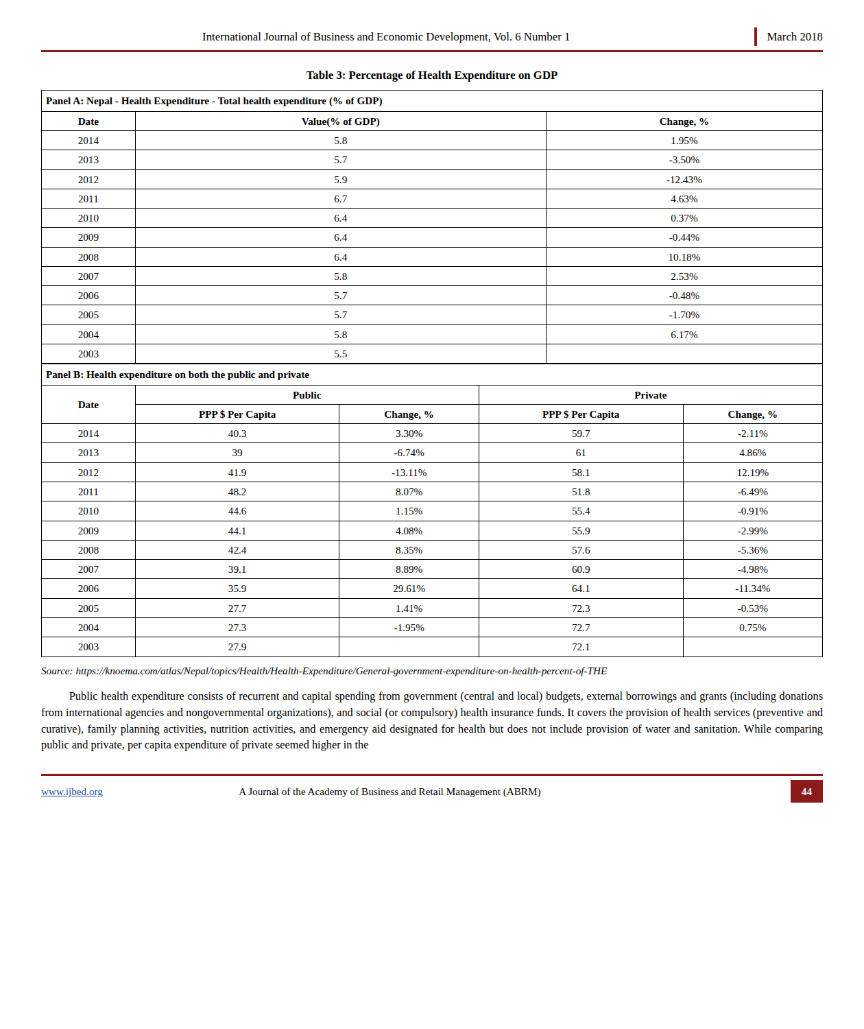International Journal of Business and Economic Development, Vol. 6 Number 1
March 2018
Table 3: Percentage of Health Expenditure on GDP
Panel A: Nepal - Health Expenditure - Total health expenditure (% of GDP)
| Date | Value(% of GDP) | Change, % |
| --- | --- | --- |
| 2014 | 5.8 | 1.95% |
| 2013 | 5.7 | -3.50% |
| 2012 | 5.9 | -12.43% |
| 2011 | 6.7 | 4.63% |
| 2010 | 6.4 | 0.37% |
| 2009 | 6.4 | -0.44% |
| 2008 | 6.4 | 10.18% |
| 2007 | 5.8 | 2.53% |
| 2006 | 5.7 | -0.48% |
| 2005 | 5.7 | -1.70% |
| 2004 | 5.8 | 6.17% |
| 2003 | 5.5 | |
Panel B: Health expenditure on both the public and private
| Date | Public | Private |
| --- | --- | --- |
| PPP $ Per Capita | Change, % | PPP $ Per Capita | Change, % |
| 2014 | 40.3 | 3.30% | 59.7 | -2.11% |
| 2013 | 39 | -6.74% | 61 | 4.86% |
| 2012 | 41.9 | -13.11% | 58.1 | 12.19% |
| 2011 | 48.2 | 8.07% | 51.8 | -6.49% |
| 2010 | 44.6 | 1.15% | 55.4 | -0.91% |
| 2009 | 44.1 | 4.08% | 55.9 | -2.99% |
| 2008 | 42.4 | 8.35% | 57.6 | -5.36% |
| 2007 | 39.1 | 8.89% | 60.9 | -4.98% |
| 2006 | 35.9 | 29.61% | 64.1 | -11.34% |
| 2005 | 27.7 | 1.41% | 72.3 | -0.53% |
| 2004 | 27.3 | -1.95% | 72.7 | 0.75% |
| 2003 | 27.9 | | 72.1 | |
Source: https://knoema.com/atlas/Nepal/topics/Health/Health-Expenditure/General-government-expenditure-on-health-percent-of-THE
Public health expenditure consists of recurrent and capital spending from government (central and local) budgets, external borrowings and grants (including donations from international agencies and nongovernmental organizations), and social (or compulsory) health insurance funds. It covers the provision of health services (preventive and curative), family planning activities, nutrition activities, and emergency aid designated for health but does not include provision of water and sanitation. While comparing public and private, per capita expenditure of private seemed higher in the
www.ijbed.org
A Journal of the Academy of Business and Retail Management (ABRM)
44